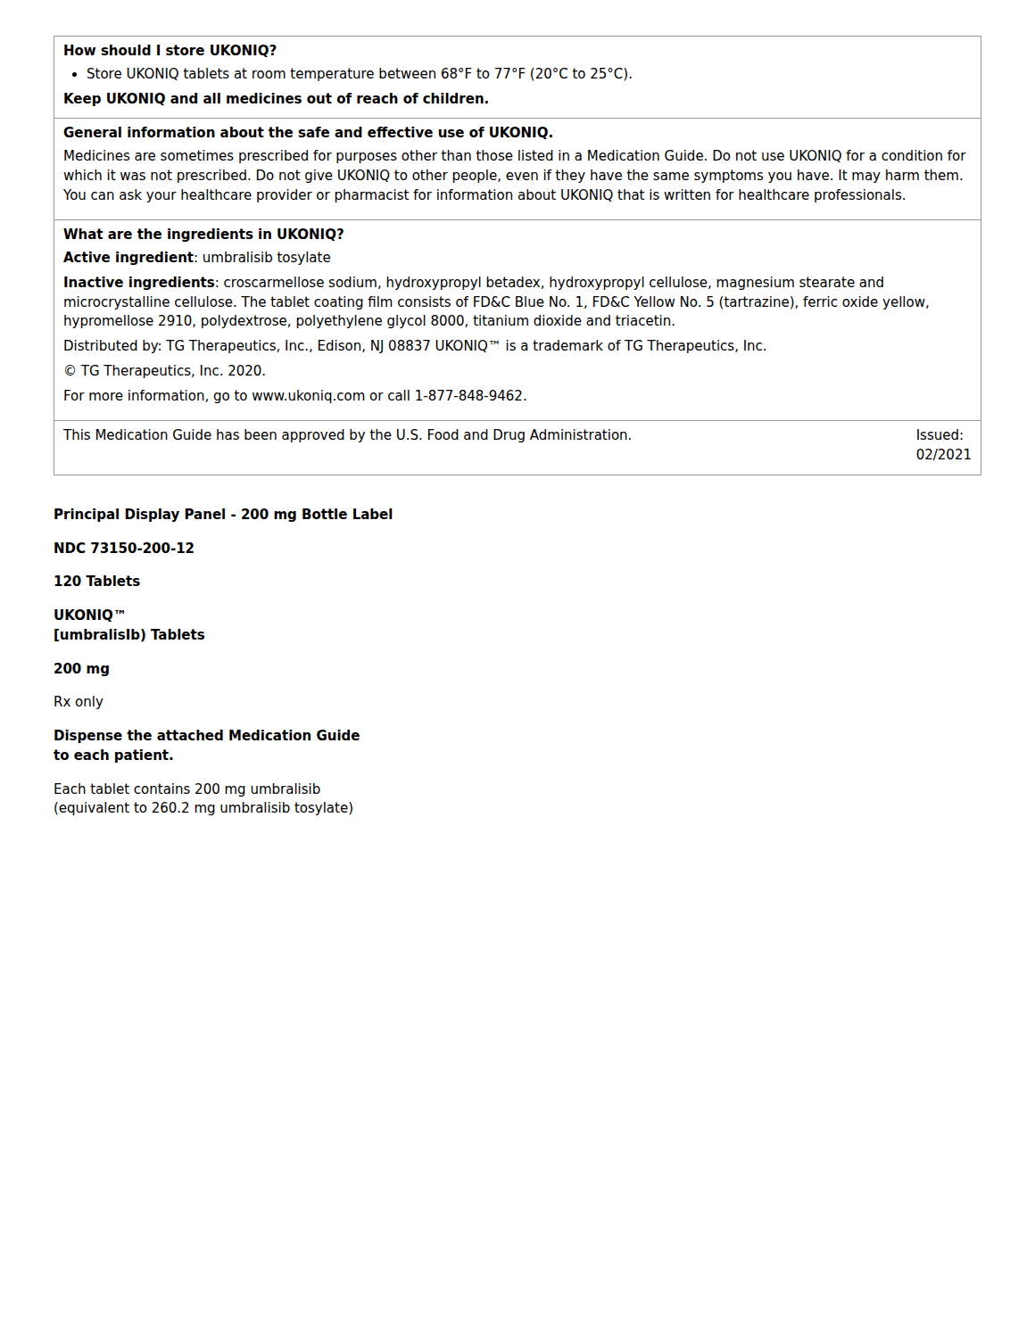How should I store UKONIQ?
Store UKONIQ tablets at room temperature between 68°F to 77°F (20°C to 25°C).
Keep UKONIQ and all medicines out of reach of children.
General information about the safe and effective use of UKONIQ.
Medicines are sometimes prescribed for purposes other than those listed in a Medication Guide. Do not use UKONIQ for a condition for which it was not prescribed. Do not give UKONIQ to other people, even if they have the same symptoms you have. It may harm them. You can ask your healthcare provider or pharmacist for information about UKONIQ that is written for healthcare professionals.
What are the ingredients in UKONIQ?
Active ingredient: umbralisib tosylate
Inactive ingredients: croscarmellose sodium, hydroxypropyl betadex, hydroxypropyl cellulose, magnesium stearate and microcrystalline cellulose. The tablet coating film consists of FD&C Blue No. 1, FD&C Yellow No. 5 (tartrazine), ferric oxide yellow, hypromellose 2910, polydextrose, polyethylene glycol 8000, titanium dioxide and triacetin.
Distributed by: TG Therapeutics, Inc., Edison, NJ 08837 UKONIQ™ is a trademark of TG Therapeutics, Inc.
© TG Therapeutics, Inc. 2020.
For more information, go to www.ukoniq.com or call 1-877-848-9462.
This Medication Guide has been approved by the U.S. Food and Drug Administration.
Issued:
02/2021
Principal Display Panel - 200 mg Bottle Label
NDC 73150-200-12
120 Tablets
UKONIQ™
[umbralisIb) Tablets
200 mg
Rx only
Dispense the attached Medication Guide
to each patient.
Each tablet contains 200 mg umbralisib
(equivalent to 260.2 mg umbralisib tosylate)